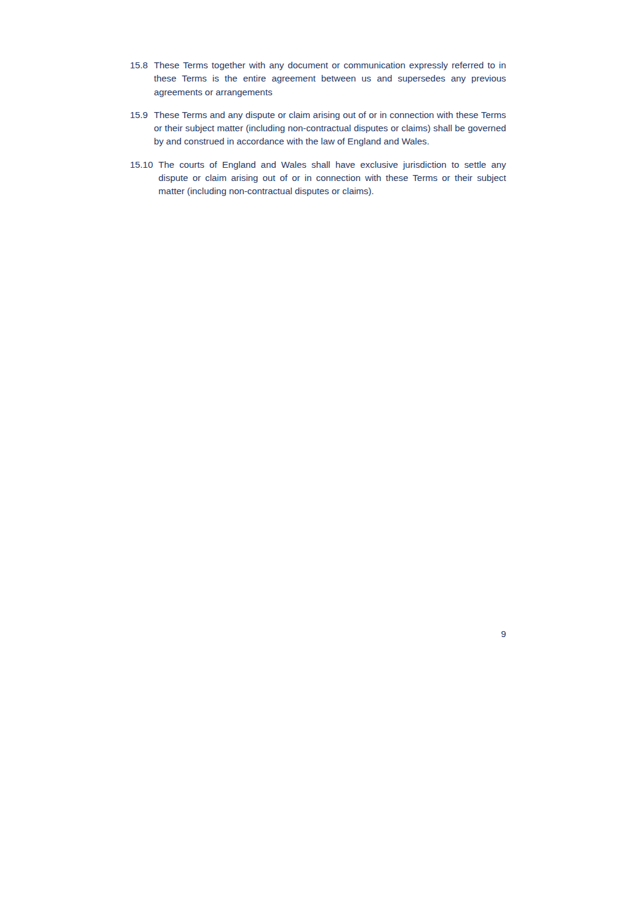15.8 These Terms together with any document or communication expressly referred to in these Terms is the entire agreement between us and supersedes any previous agreements or arrangements
15.9 These Terms and any dispute or claim arising out of or in connection with these Terms or their subject matter (including non-contractual disputes or claims) shall be governed by and construed in accordance with the law of England and Wales.
15.10 The courts of England and Wales shall have exclusive jurisdiction to settle any dispute or claim arising out of or in connection with these Terms or their subject matter (including non-contractual disputes or claims).
9